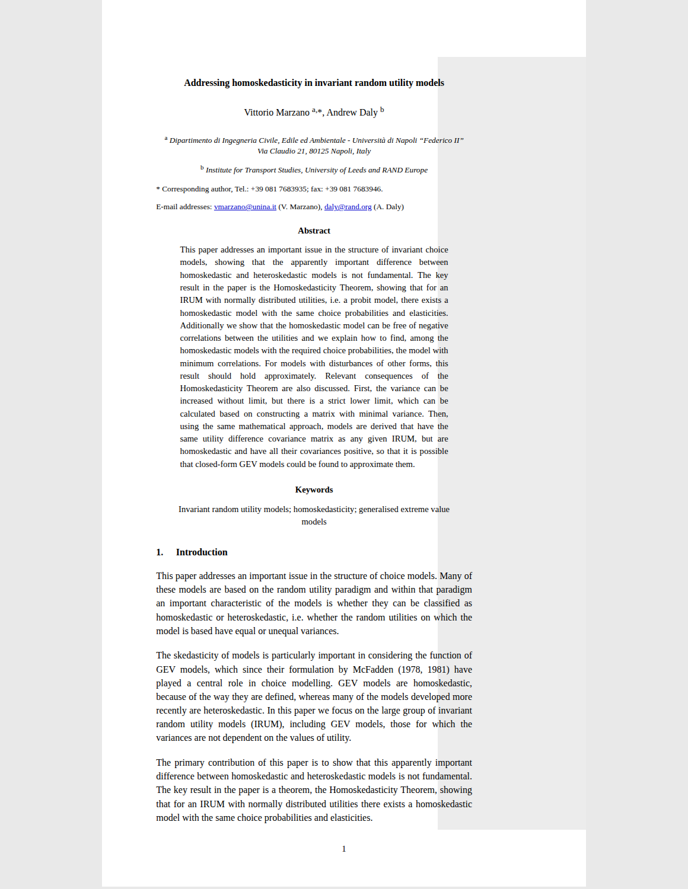Addressing homoskedasticity in invariant random utility models
Vittorio Marzano a,*, Andrew Daly b
a Dipartimento di Ingegneria Civile, Edile ed Ambientale - Università di Napoli “Federico II”
Via Claudio 21, 80125 Napoli, Italy
b Institute for Transport Studies, University of Leeds and RAND Europe
* Corresponding author, Tel.: +39 081 7683935; fax: +39 081 7683946.
E-mail addresses: vmarzano@unina.it (V. Marzano), daly@rand.org (A. Daly)
Abstract
This paper addresses an important issue in the structure of invariant choice models, showing that the apparently important difference between homoskedastic and heteroskedastic models is not fundamental. The key result in the paper is the Homoskedasticity Theorem, showing that for an IRUM with normally distributed utilities, i.e. a probit model, there exists a homoskedastic model with the same choice probabilities and elasticities. Additionally we show that the homoskedastic model can be free of negative correlations between the utilities and we explain how to find, among the homoskedastic models with the required choice probabilities, the model with minimum correlations. For models with disturbances of other forms, this result should hold approximately. Relevant consequences of the Homoskedasticity Theorem are also discussed. First, the variance can be increased without limit, but there is a strict lower limit, which can be calculated based on constructing a matrix with minimal variance. Then, using the same mathematical approach, models are derived that have the same utility difference covariance matrix as any given IRUM, but are homoskedastic and have all their covariances positive, so that it is possible that closed-form GEV models could be found to approximate them.
Keywords
Invariant random utility models; homoskedasticity; generalised extreme value
models
1. Introduction
This paper addresses an important issue in the structure of choice models. Many of these models are based on the random utility paradigm and within that paradigm an important characteristic of the models is whether they can be classified as homoskedastic or heteroskedastic, i.e. whether the random utilities on which the model is based have equal or unequal variances.
The skedasticity of models is particularly important in considering the function of GEV models, which since their formulation by McFadden (1978, 1981) have played a central role in choice modelling. GEV models are homoskedastic, because of the way they are defined, whereas many of the models developed more recently are heteroskedastic. In this paper we focus on the large group of invariant random utility models (IRUM), including GEV models, those for which the variances are not dependent on the values of utility.
The primary contribution of this paper is to show that this apparently important difference between homoskedastic and heteroskedastic models is not fundamental. The key result in the paper is a theorem, the Homoskedasticity Theorem, showing that for an IRUM with normally distributed utilities there exists a homoskedastic model with the same choice probabilities and elasticities.
1